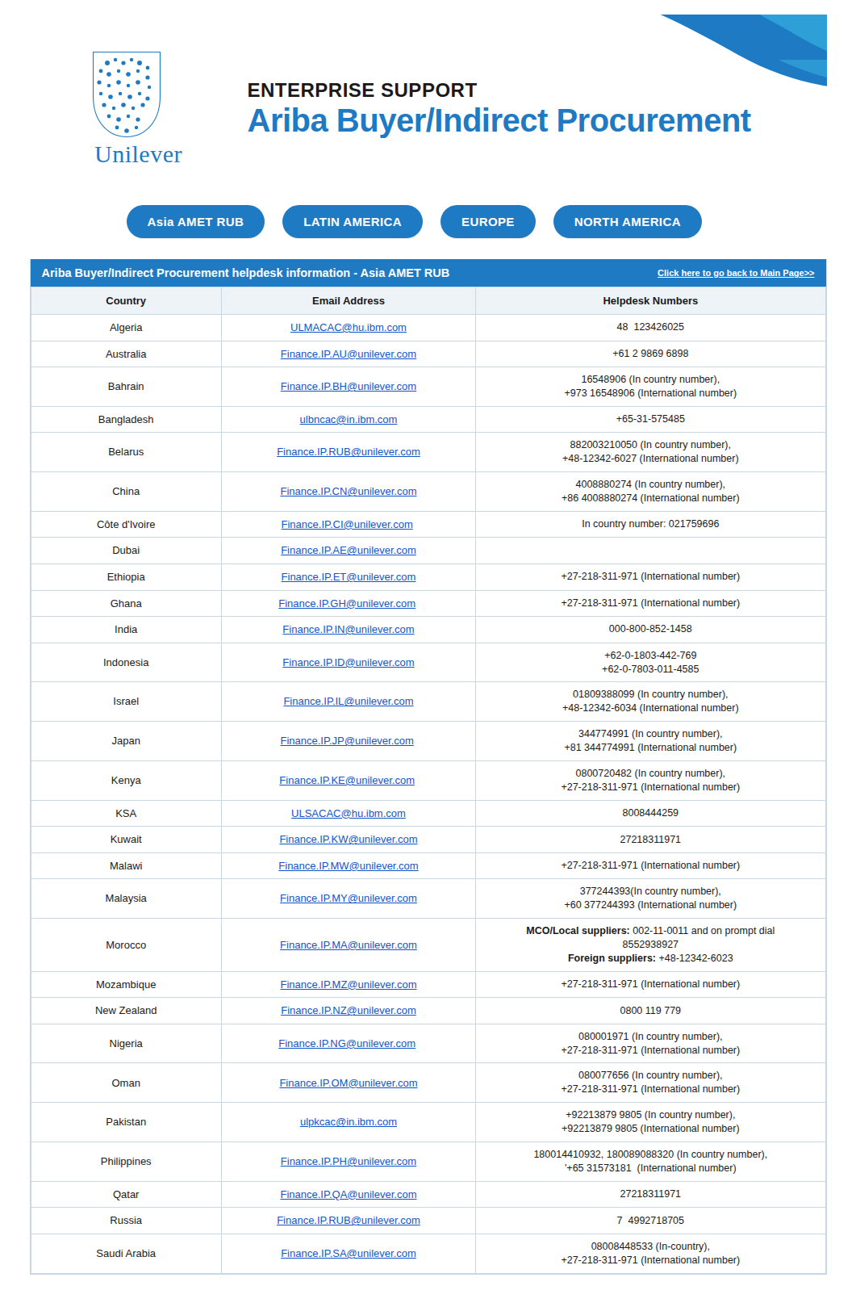Unilever
ENTERPRISE SUPPORT
Ariba Buyer/Indirect Procurement
Asia AMET RUB LATIN AMERICA EUROPE NORTH AMERICA
Ariba Buyer/Indirect Procurement helpdesk information - Asia AMET RUB Click here to go back to Main Page>>
| Country | Email Address | Helpdesk Numbers |
| --- | --- | --- |
| Algeria | ULMACAC@hu.ibm.com | 48 123426025 |
| Australia | Finance.IP.AU@unilever.com | +61 2 9869 6898 |
| Bahrain | Finance.IP.BH@unilever.com | 16548906 (In country number), +973 16548906 (International number) |
| Bangladesh | ulbncac@in.ibm.com | +65-31-575485 |
| Belarus | Finance.IP.RUB@unilever.com | 882003210050 (In country number), +48-12342-6027 (International number) |
| China | Finance.IP.CN@unilever.com | 4008880274 (In country number), +86 4008880274 (International number) |
| Côte d'Ivoire | Finance.IP.CI@unilever.com | In country number: 021759696 |
| Dubai | Finance.IP.AE@unilever.com | |
| Ethiopia | Finance.IP.ET@unilever.com | +27-218-311-971 (International number) |
| Ghana | Finance.IP.GH@unilever.com | +27-218-311-971 (International number) |
| India | Finance.IP.IN@unilever.com | 000-800-852-1458 |
| Indonesia | Finance.IP.ID@unilever.com | +62-0-1803-442-769 +62-0-7803-011-4585 |
| Israel | Finance.IP.IL@unilever.com | 01809388099 (In country number), +48-12342-6034 (International number) |
| Japan | Finance.IP.JP@unilever.com | 344774991 (In country number), +81 344774991 (International number) |
| Kenya | Finance.IP.KE@unilever.com | 0800720482 (In country number), +27-218-311-971 (International number) |
| KSA | ULSACAC@hu.ibm.com | 8008444259 |
| Kuwait | Finance.IP.KW@unilever.com | 27218311971 |
| Malawi | Finance.IP.MW@unilever.com | +27-218-311-971 (International number) |
| Malaysia | Finance.IP.MY@unilever.com | 377244393(In country number), +60 377244393 (International number) |
| Morocco | Finance.IP.MA@unilever.com | MCO/Local suppliers: 002-11-0011 and on prompt dial 8552938927 Foreign suppliers: +48-12342-6023 |
| Mozambique | Finance.IP.MZ@unilever.com | +27-218-311-971 (International number) |
| New Zealand | Finance.IP.NZ@unilever.com | 0800 119 779 |
| Nigeria | Finance.IP.NG@unilever.com | 080001971 (In country number), +27-218-311-971 (International number) |
| Oman | Finance.IP.OM@unilever.com | 080077656 (In country number), +27-218-311-971 (International number) |
| Pakistan | ulpkcac@in.ibm.com | +92213879 9805 (In country number), +92213879 9805 (International number) |
| Philippines | Finance.IP.PH@unilever.com | 180014410932, 180089088320 (In country number), '+65 31573181 (International number) |
| Qatar | Finance.IP.QA@unilever.com | 27218311971 |
| Russia | Finance.IP.RUB@unilever.com | 7 4992718705 |
| Saudi Arabia | Finance.IP.SA@unilever.com | 08008448533 (In-country), +27-218-311-971 (International number) |